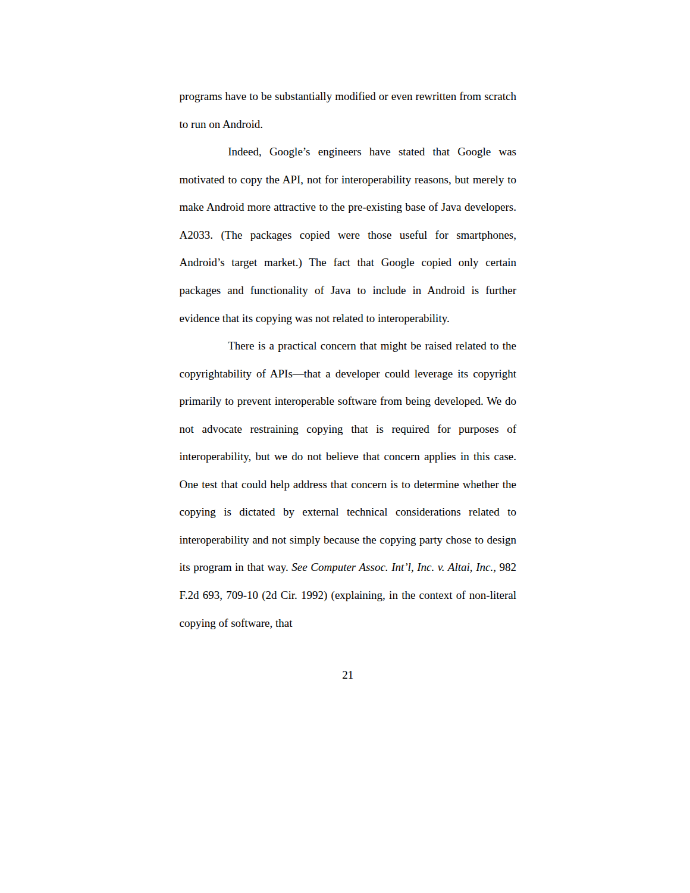programs have to be substantially modified or even rewritten from scratch to run on Android.
Indeed, Google’s engineers have stated that Google was motivated to copy the API, not for interoperability reasons, but merely to make Android more attractive to the pre-existing base of Java developers. A2033. (The packages copied were those useful for smartphones, Android’s target market.) The fact that Google copied only certain packages and functionality of Java to include in Android is further evidence that its copying was not related to interoperability.
There is a practical concern that might be raised related to the copyrightability of APIs—that a developer could leverage its copyright primarily to prevent interoperable software from being developed. We do not advocate restraining copying that is required for purposes of interoperability, but we do not believe that concern applies in this case. One test that could help address that concern is to determine whether the copying is dictated by external technical considerations related to interoperability and not simply because the copying party chose to design its program in that way. See Computer Assoc. Int’l, Inc. v. Altai, Inc., 982 F.2d 693, 709-10 (2d Cir. 1992) (explaining, in the context of non-literal copying of software, that
21